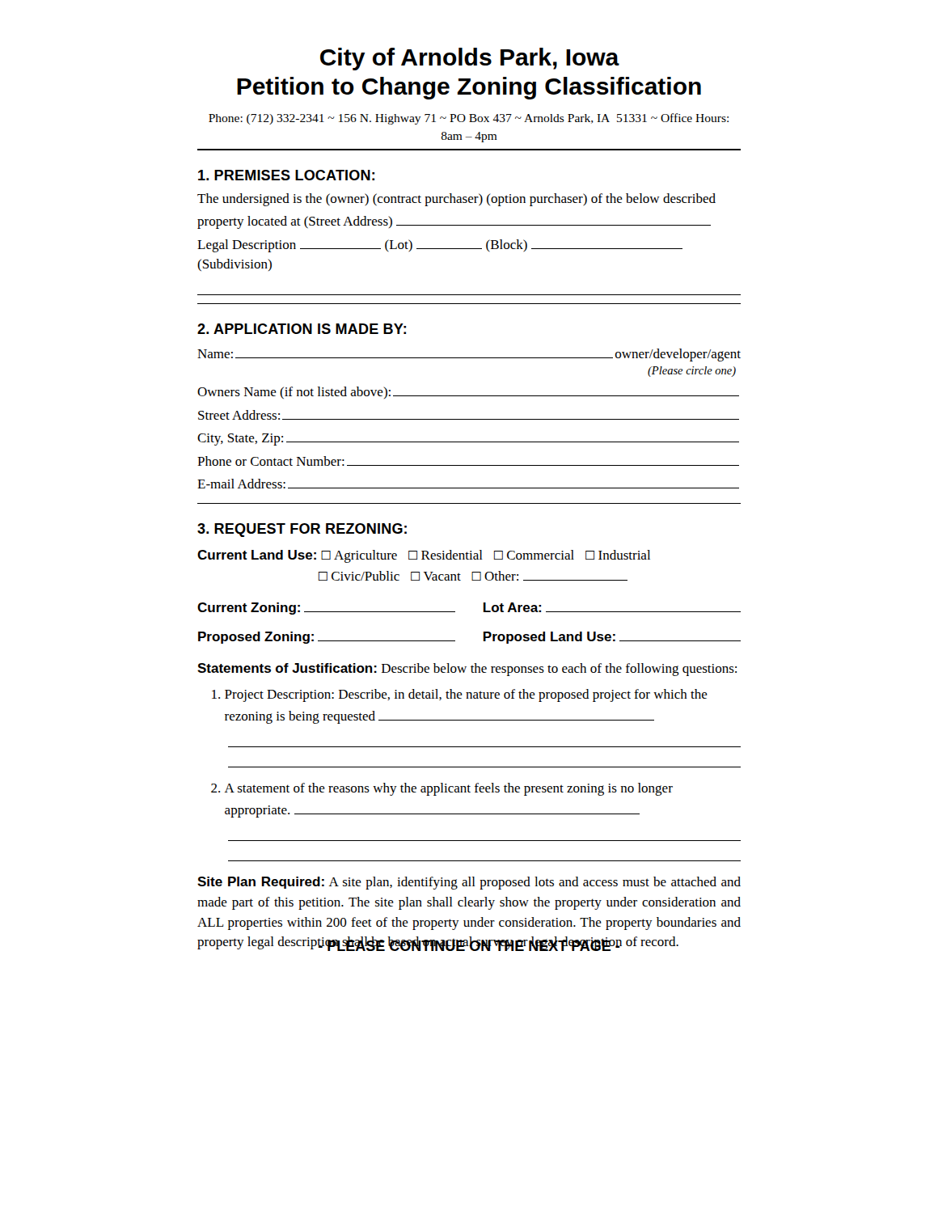City of Arnolds Park, Iowa
Petition to Change Zoning Classification
Phone: (712) 332-2341 ~ 156 N. Highway 71 ~ PO Box 437 ~ Arnolds Park, IA 51331 ~ Office Hours: 8am – 4pm
1. PREMISES LOCATION:
The undersigned is the (owner) (contract purchaser) (option purchaser) of the below described
property located at (Street Address)
Legal Description (Lot) (Block) (Subdivision)
2. APPLICATION IS MADE BY:
Name: owner/developer/agent
(Please circle one)
Owners Name (if not listed above):
Street Address:
City, State, Zip:
Phone or Contact Number:
E-mail Address:
3. REQUEST FOR REZONING:
Current Land Use: ☐Agriculture ☐Residential ☐Commercial ☐Industrial
☐Civic/Public ☐Vacant ☐Other:
Current Zoning:
Lot Area:
Proposed Zoning:
Proposed Land Use:
Statements of Justification: Describe below the responses to each of the following questions:
Project Description: Describe, in detail, the nature of the proposed project for which the rezoning is being requested
A statement of the reasons why the applicant feels the present zoning is no longer appropriate.
Site Plan Required: A site plan, identifying all proposed lots and access must be attached and made part of this petition. The site plan shall clearly show the property under consideration and ALL properties within 200 feet of the property under consideration. The property boundaries and property legal description shall be based on actual survey or legal description of record.
- PLEASE CONTINUE ON THE NEXT PAGE -